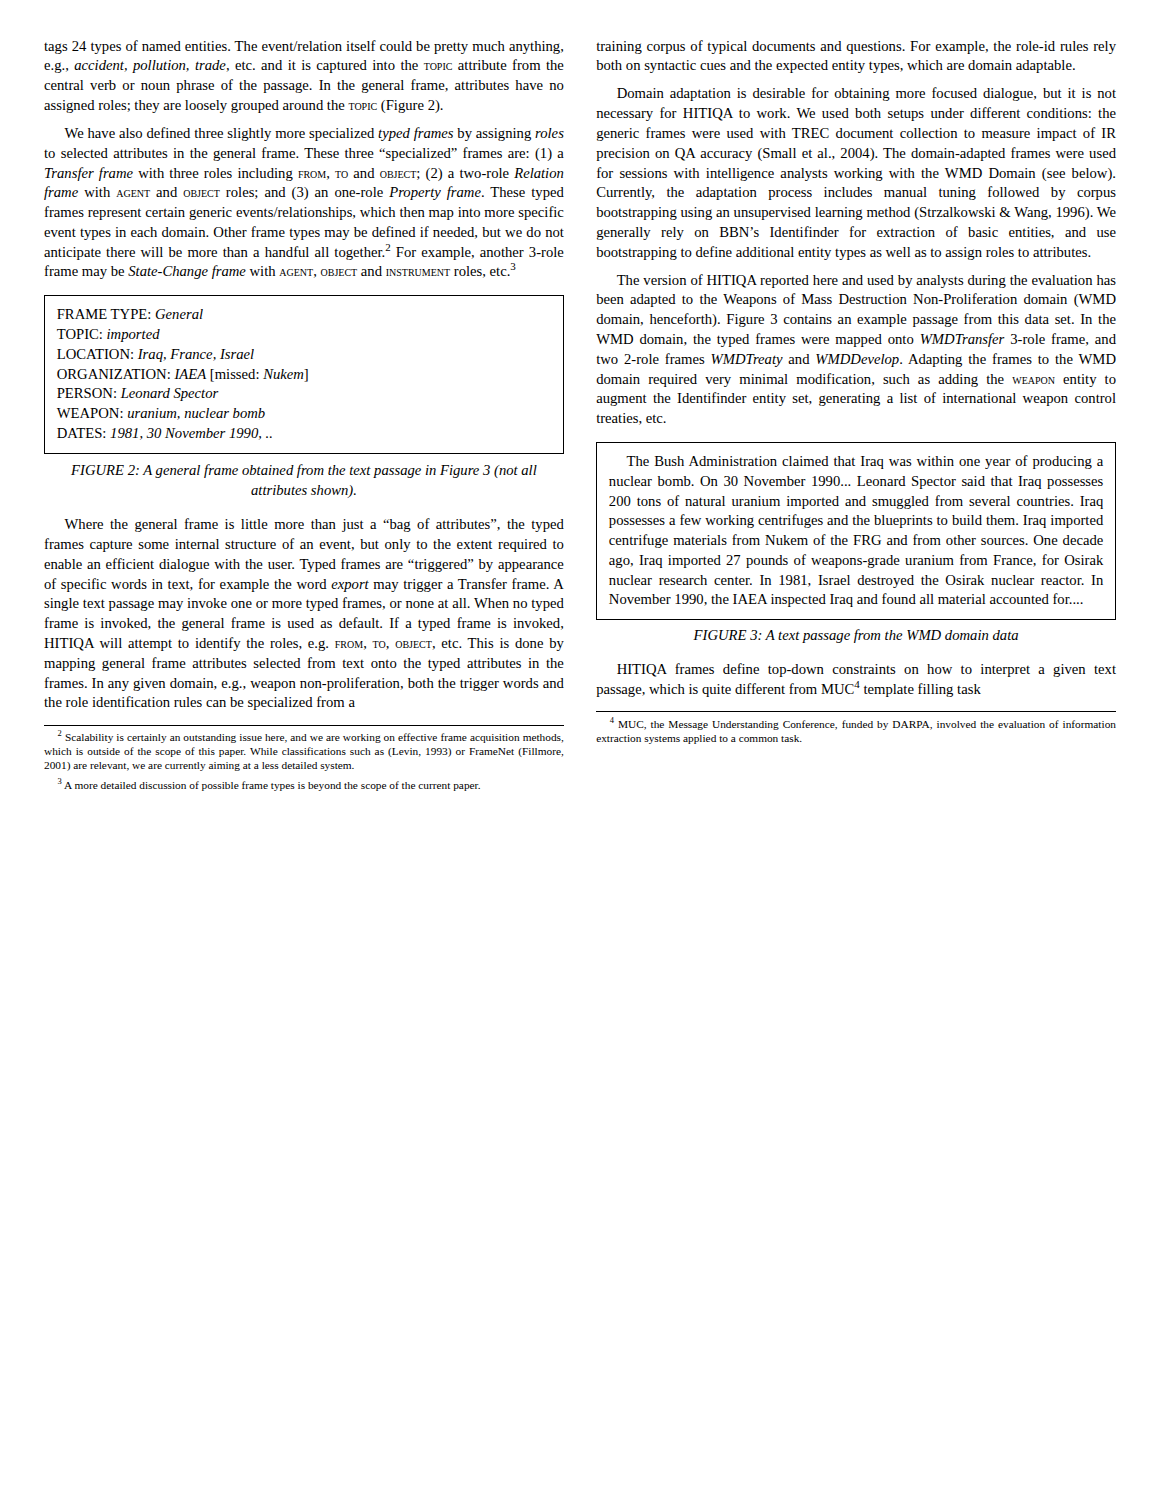tags 24 types of named entities. The event/relation itself could be pretty much anything, e.g., accident, pollution, trade, etc. and it is captured into the topic attribute from the central verb or noun phrase of the passage. In the general frame, attributes have no assigned roles; they are loosely grouped around the topic (Figure 2).
We have also defined three slightly more specialized typed frames by assigning roles to selected attributes in the general frame. These three “specialized” frames are: (1) a Transfer frame with three roles including from, to and object; (2) a two-role Relation frame with agent and object roles; and (3) an one-role Property frame. These typed frames represent certain generic events/relationships, which then map into more specific event types in each domain. Other frame types may be defined if needed, but we do not anticipate there will be more than a handful all together.2 For example, another 3-role frame may be State-Change frame with agent, object and instrument roles, etc.3
FRAME TYPE: General
TOPIC: imported
LOCATION: Iraq, France, Israel
ORGANIZATION: IAEA [missed: Nukem]
PERSON: Leonard Spector
WEAPON: uranium, nuclear bomb
DATES: 1981, 30 November 1990, ..
FIGURE 2: A general frame obtained from the text passage in Figure 3 (not all attributes shown).
Where the general frame is little more than just a “bag of attributes”, the typed frames capture some internal structure of an event, but only to the extent required to enable an efficient dialogue with the user. Typed frames are “triggered” by appearance of specific words in text, for example the word export may trigger a Transfer frame. A single text passage may invoke one or more typed frames, or none at all. When no typed frame is invoked, the general frame is used as default. If a typed frame is invoked, HITIQA will attempt to identify the roles, e.g. from, to, object, etc. This is done by mapping general frame attributes selected from text onto the typed attributes in the frames. In any given domain, e.g., weapon non-proliferation, both the trigger words and the role identification rules can be specialized from a
2 Scalability is certainly an outstanding issue here, and we are working on effective frame acquisition methods, which is outside of the scope of this paper. While classifications such as (Levin, 1993) or FrameNet (Fillmore, 2001) are relevant, we are currently aiming at a less detailed system.
3 A more detailed discussion of possible frame types is beyond the scope of the current paper.
training corpus of typical documents and questions. For example, the role-id rules rely both on syntactic cues and the expected entity types, which are domain adaptable.
Domain adaptation is desirable for obtaining more focused dialogue, but it is not necessary for HITIQA to work. We used both setups under different conditions: the generic frames were used with TREC document collection to measure impact of IR precision on QA accuracy (Small et al., 2004). The domain-adapted frames were used for sessions with intelligence analysts working with the WMD Domain (see below). Currently, the adaptation process includes manual tuning followed by corpus bootstrapping using an unsupervised learning method (Strzalkowski & Wang, 1996). We generally rely on BBN’s Identifinder for extraction of basic entities, and use bootstrapping to define additional entity types as well as to assign roles to attributes.
The version of HITIQA reported here and used by analysts during the evaluation has been adapted to the Weapons of Mass Destruction Non-Proliferation domain (WMD domain, henceforth). Figure 3 contains an example passage from this data set. In the WMD domain, the typed frames were mapped onto WMDTransfer 3-role frame, and two 2-role frames WMDTreaty and WMDDevelop. Adapting the frames to the WMD domain required very minimal modification, such as adding the weapon entity to augment the Identifinder entity set, generating a list of international weapon control treaties, etc.
The Bush Administration claimed that Iraq was within one year of producing a nuclear bomb. On 30 November 1990... Leonard Spector said that Iraq possesses 200 tons of natural uranium imported and smuggled from several countries. Iraq possesses a few working centrifuges and the blueprints to build them. Iraq imported centrifuge materials from Nukem of the FRG and from other sources. One decade ago, Iraq imported 27 pounds of weapons-grade uranium from France, for Osirak nuclear research center. In 1981, Israel destroyed the Osirak nuclear reactor. In November 1990, the IAEA inspected Iraq and found all material accounted for....
FIGURE 3: A text passage from the WMD domain data
HITIQA frames define top-down constraints on how to interpret a given text passage, which is quite different from MUC4 template filling task
4 MUC, the Message Understanding Conference, funded by DARPA, involved the evaluation of information extraction systems applied to a common task.